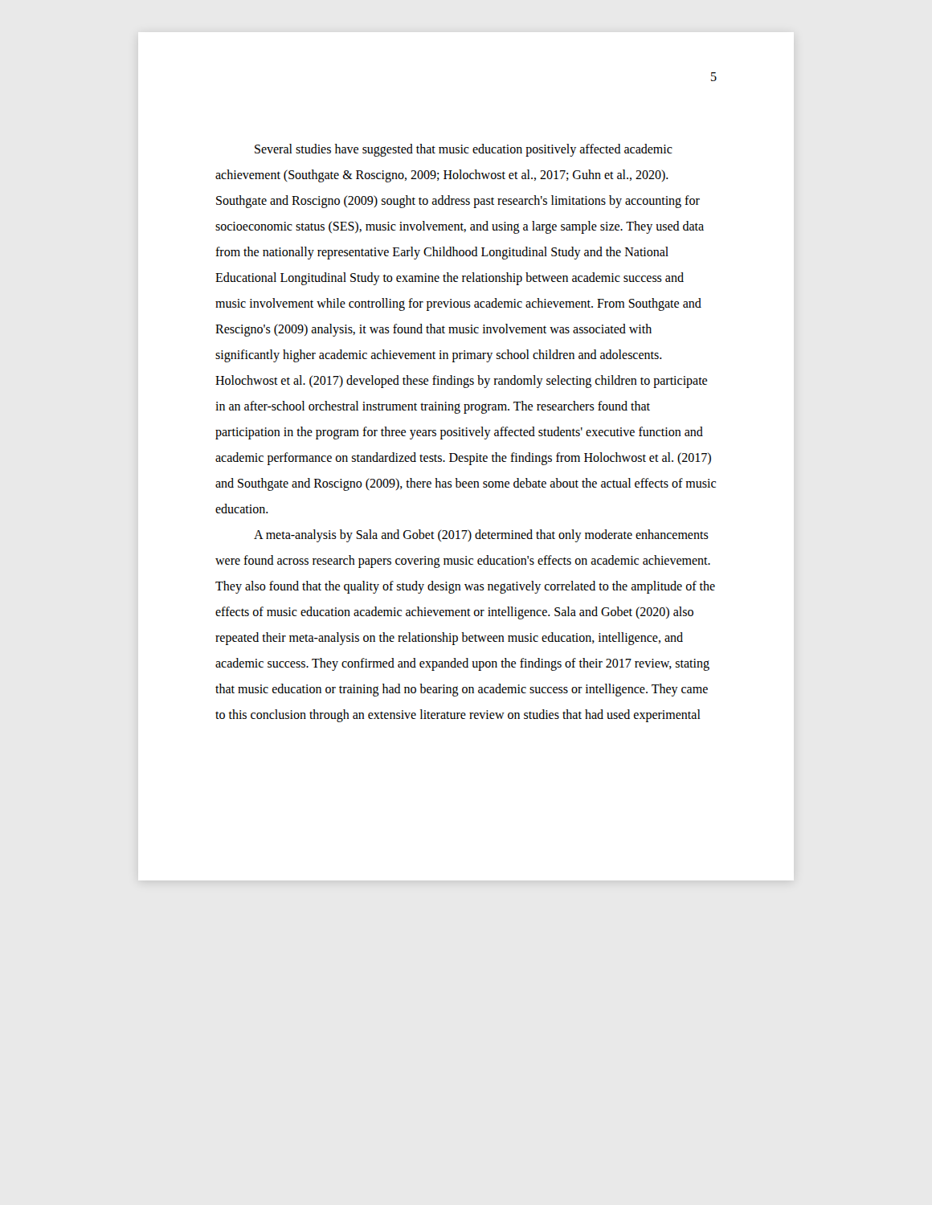5
Several studies have suggested that music education positively affected academic achievement (Southgate & Roscigno, 2009; Holochwost et al., 2017; Guhn et al., 2020). Southgate and Roscigno (2009) sought to address past research's limitations by accounting for socioeconomic status (SES), music involvement, and using a large sample size. They used data from the nationally representative Early Childhood Longitudinal Study and the National Educational Longitudinal Study to examine the relationship between academic success and music involvement while controlling for previous academic achievement. From Southgate and Rescigno's (2009) analysis, it was found that music involvement was associated with significantly higher academic achievement in primary school children and adolescents. Holochwost et al. (2017) developed these findings by randomly selecting children to participate in an after-school orchestral instrument training program. The researchers found that participation in the program for three years positively affected students' executive function and academic performance on standardized tests. Despite the findings from Holochwost et al. (2017) and Southgate and Roscigno (2009), there has been some debate about the actual effects of music education.
A meta-analysis by Sala and Gobet (2017) determined that only moderate enhancements were found across research papers covering music education's effects on academic achievement. They also found that the quality of study design was negatively correlated to the amplitude of the effects of music education academic achievement or intelligence. Sala and Gobet (2020) also repeated their meta-analysis on the relationship between music education, intelligence, and academic success. They confirmed and expanded upon the findings of their 2017 review, stating that music education or training had no bearing on academic success or intelligence. They came to this conclusion through an extensive literature review on studies that had used experimental